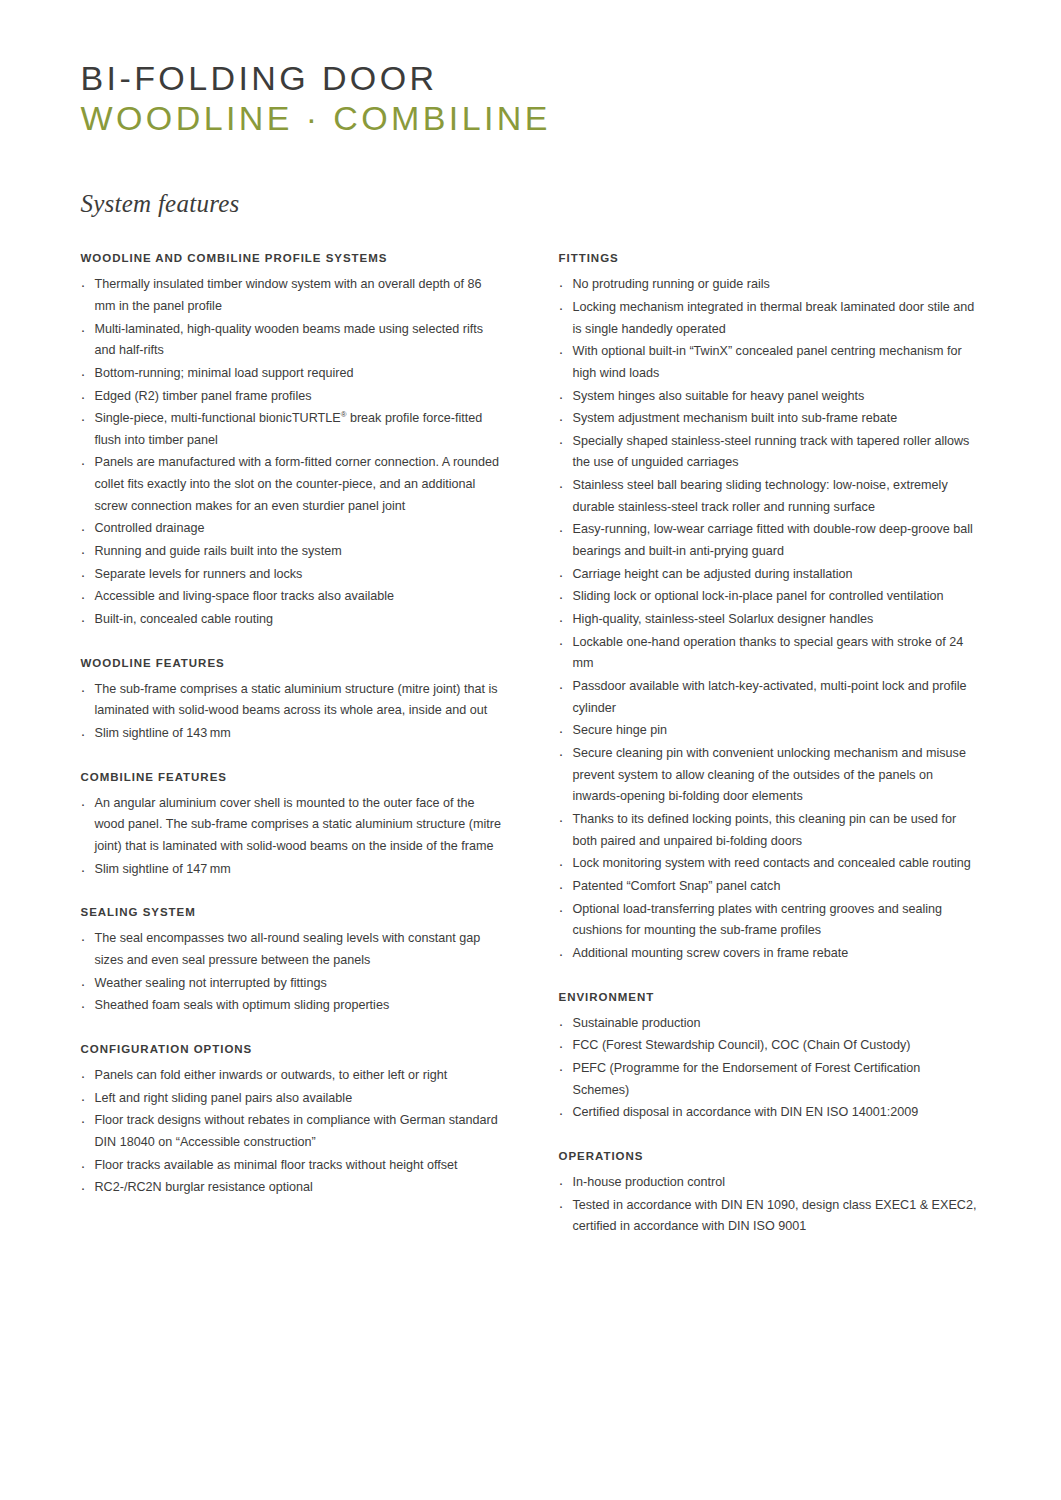Bi-Folding Door Woodline · Combiline
System features
Woodline and Combiline profile systems
Thermally insulated timber window system with an overall depth of 86 mm in the panel profile
Multi-laminated, high-quality wooden beams made using selected rifts and half-rifts
Bottom-running; minimal load support required
Edged (R2) timber panel frame profiles
Single-piece, multi-functional bionicTURTLE® break profile force-fitted flush into timber panel
Panels are manufactured with a form-fitted corner connection. A rounded collet fits exactly into the slot on the counter-piece, and an additional screw connection makes for an even sturdier panel joint
Controlled drainage
Running and guide rails built into the system
Separate levels for runners and locks
Accessible and living-space floor tracks also available
Built-in, concealed cable routing
Woodline features
The sub-frame comprises a static aluminium structure (mitre joint) that is laminated with solid-wood beams across its whole area, inside and out
Slim sightline of 143 mm
Combiline features
An angular aluminium cover shell is mounted to the outer face of the wood panel. The sub-frame comprises a static aluminium structure (mitre joint) that is laminated with solid-wood beams on the inside of the frame
Slim sightline of 147 mm
Sealing system
The seal encompasses two all-round sealing levels with constant gap sizes and even seal pressure between the panels
Weather sealing not interrupted by fittings
Sheathed foam seals with optimum sliding properties
Configuration options
Panels can fold either inwards or outwards, to either left or right
Left and right sliding panel pairs also available
Floor track designs without rebates in compliance with German standard DIN 18040 on “Accessible construction”
Floor tracks available as minimal floor tracks without height offset
RC2-/RC2N burglar resistance optional
Fittings
No protruding running or guide rails
Locking mechanism integrated in thermal break laminated door stile and is single handedly operated
With optional built-in “TwinX” concealed panel centring mechanism for high wind loads
System hinges also suitable for heavy panel weights
System adjustment mechanism built into sub-frame rebate
Specially shaped stainless-steel running track with tapered roller allows the use of unguided carriages
Stainless steel ball bearing sliding technology: low-noise, extremely durable stainless-steel track roller and running surface
Easy-running, low-wear carriage fitted with double-row deep-groove ball bearings and built-in anti-prying guard
Carriage height can be adjusted during installation
Sliding lock or optional lock-in-place panel for controlled ventilation
High-quality, stainless-steel Solarlux designer handles
Lockable one-hand operation thanks to special gears with stroke of 24 mm
Passdoor available with latch-key-activated, multi-point lock and profile cylinder
Secure hinge pin
Secure cleaning pin with convenient unlocking mechanism and misuse prevent system to allow cleaning of the outsides of the panels on inwards-opening bi-folding door elements
Thanks to its defined locking points, this cleaning pin can be used for both paired and unpaired bi-folding doors
Lock monitoring system with reed contacts and concealed cable routing
Patented “Comfort Snap” panel catch
Optional load-transferring plates with centring grooves and sealing cushions for mounting the sub-frame profiles
Additional mounting screw covers in frame rebate
Environment
Sustainable production
FCC (Forest Stewardship Council), COC (Chain Of Custody)
PEFC (Programme for the Endorsement of Forest Certification Schemes)
Certified disposal in accordance with DIN EN ISO 14001:2009
Operations
In-house production control
Tested in accordance with DIN EN 1090, design class EXEC1 & EXEC2, certified in accordance with DIN ISO 9001